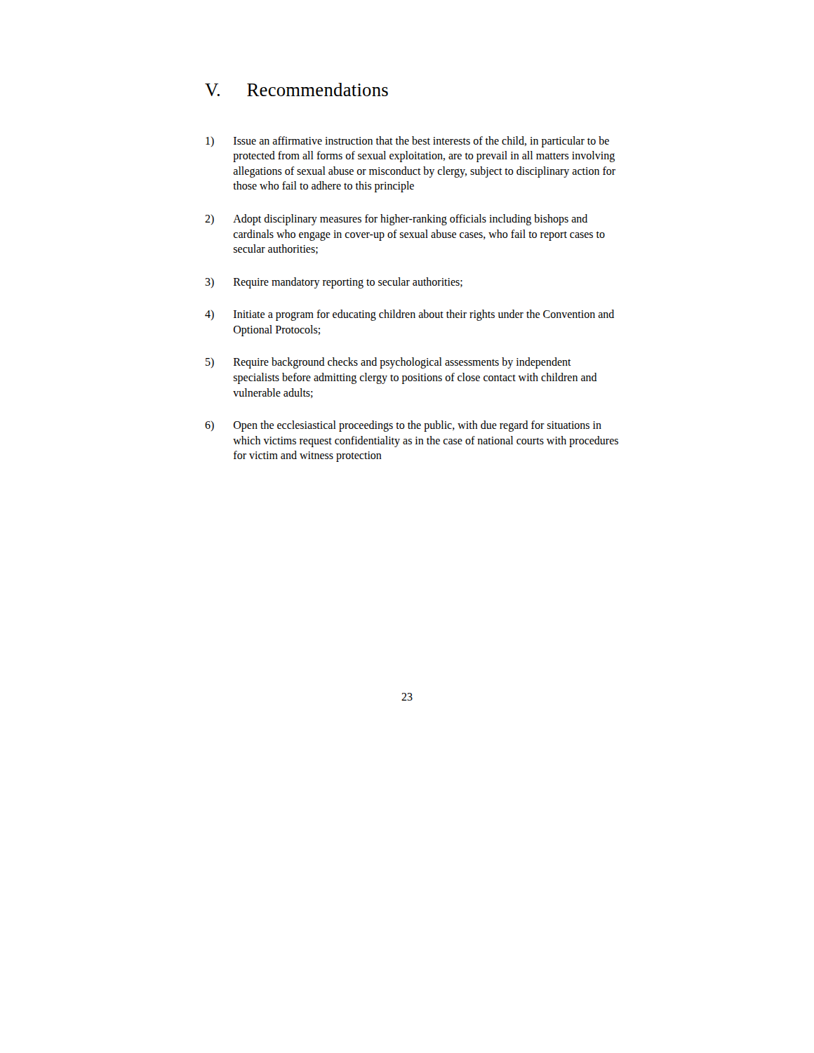V. Recommendations
1) Issue an affirmative instruction that the best interests of the child, in particular to be protected from all forms of sexual exploitation, are to prevail in all matters involving allegations of sexual abuse or misconduct by clergy, subject to disciplinary action for those who fail to adhere to this principle
2) Adopt disciplinary measures for higher-ranking officials including bishops and cardinals who engage in cover-up of sexual abuse cases, who fail to report cases to secular authorities;
3) Require mandatory reporting to secular authorities;
4) Initiate a program for educating children about their rights under the Convention and Optional Protocols;
5) Require background checks and psychological assessments by independent specialists before admitting clergy to positions of close contact with children and vulnerable adults;
6) Open the ecclesiastical proceedings to the public, with due regard for situations in which victims request confidentiality as in the case of national courts with procedures for victim and witness protection
23